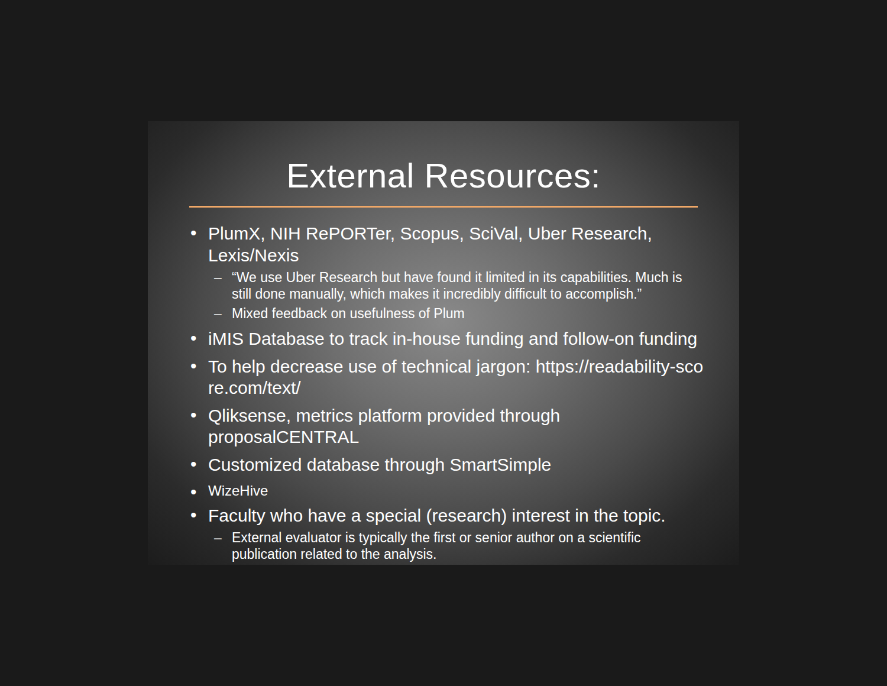External Resources:
PlumX, NIH RePORTer, Scopus, SciVal, Uber Research, Lexis/Nexis
“We use Uber Research but have found it limited in its capabilities. Much is still done manually, which makes it incredibly difficult to accomplish.”
Mixed feedback on usefulness of Plum
iMIS Database to track in-house funding and follow-on funding
To help decrease use of technical jargon: https://readability-score.com/text/
Qliksense, metrics platform provided through proposalCENTRAL
Customized database through SmartSimple
WizeHive
Faculty who have a special (research) interest in the topic.
External evaluator is typically the first or senior author on a scientific publication related to the analysis.
ad hoc academic advisory group
Summer students/interns, consultants
Rosemarie Truman from the Center for Advancing Innovation
Explored options but “nothing justified the cost”